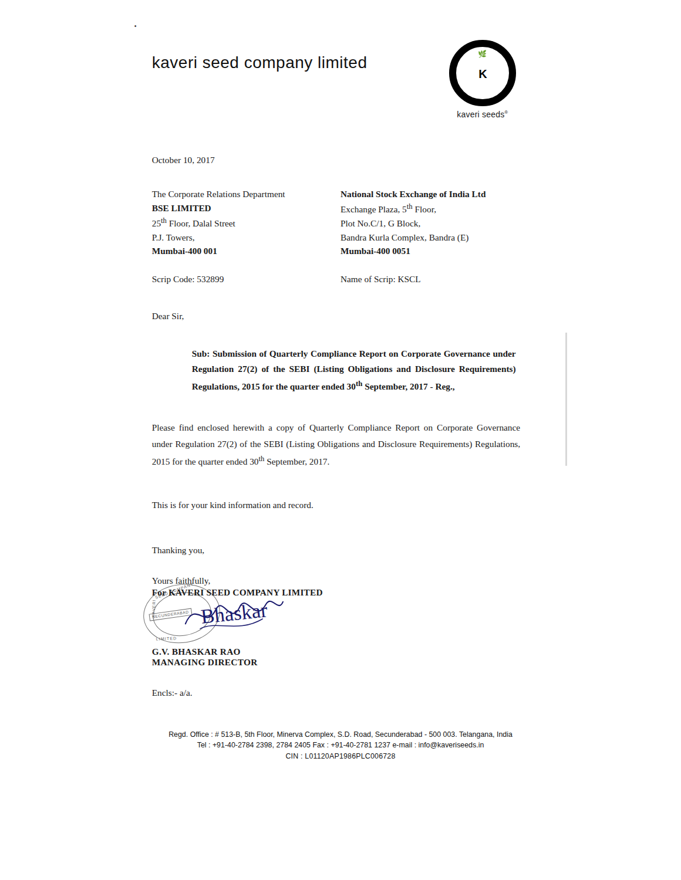•
kaveri seed company limited
🌿
K
kaveri seeds®
October 10, 2017
The Corporate Relations Department
BSE LIMITED
25th Floor, Dalal Street
P.J. Towers,
Mumbai-400 001
National Stock Exchange of India Ltd
Exchange Plaza, 5th Floor,
Plot No.C/1, G Block,
Bandra Kurla Complex, Bandra (E)
Mumbai-400 0051
Scrip Code: 532899
Name of Scrip: KSCL
Dear Sir,
Sub: Submission of Quarterly Compliance Report on Corporate Governance under Regulation 27(2) of the SEBI (Listing Obligations and Disclosure Requirements) Regulations, 2015 for the quarter ended 30th September, 2017 - Reg.,
Please find enclosed herewith a copy of Quarterly Compliance Report on Corporate Governance under Regulation 27(2) of the SEBI (Listing Obligations and Disclosure Requirements) Regulations, 2015 for the quarter ended 30th September, 2017.
This is for your kind information and record.
Thanking you,
Yours faithfully,
For KAVERI SEED COMPANY LIMITED
SEED COMPANY
SECUNDERABAD
LIMITED
KAVERI
Bhaskar
G.V. BHASKAR RAO
MANAGING DIRECTOR
Encls:- a/a.
Regd. Office : # 513-B, 5th Floor, Minerva Complex, S.D. Road, Secunderabad - 500 003. Telangana, India
Tel : +91-40-2784 2398, 2784 2405 Fax : +91-40-2781 1237 e-mail : info@kaveriseeds.in
CIN : L01120AP1986PLC006728